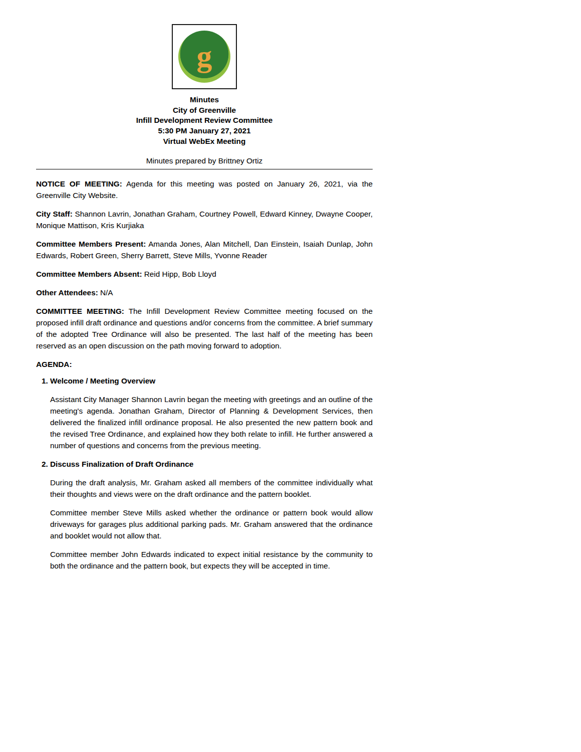g
Minutes
City of Greenville
Infill Development Review Committee
5:30 PM January 27, 2021
Virtual WebEx Meeting
Minutes prepared by Brittney Ortiz
NOTICE OF MEETING: Agenda for this meeting was posted on January 26, 2021, via the Greenville City Website.
City Staff: Shannon Lavrin, Jonathan Graham, Courtney Powell, Edward Kinney, Dwayne Cooper, Monique Mattison, Kris Kurjiaka
Committee Members Present: Amanda Jones, Alan Mitchell, Dan Einstein, Isaiah Dunlap, John Edwards, Robert Green, Sherry Barrett, Steve Mills, Yvonne Reader
Committee Members Absent: Reid Hipp, Bob Lloyd
Other Attendees: N/A
COMMITTEE MEETING: The Infill Development Review Committee meeting focused on the proposed infill draft ordinance and questions and/or concerns from the committee. A brief summary of the adopted Tree Ordinance will also be presented. The last half of the meeting has been reserved as an open discussion on the path moving forward to adoption.
AGENDA:
Welcome / Meeting Overview
Assistant City Manager Shannon Lavrin began the meeting with greetings and an outline of the meeting's agenda. Jonathan Graham, Director of Planning & Development Services, then delivered the finalized infill ordinance proposal. He also presented the new pattern book and the revised Tree Ordinance, and explained how they both relate to infill. He further answered a number of questions and concerns from the previous meeting.
Discuss Finalization of Draft Ordinance
During the draft analysis, Mr. Graham asked all members of the committee individually what their thoughts and views were on the draft ordinance and the pattern booklet.
Committee member Steve Mills asked whether the ordinance or pattern book would allow driveways for garages plus additional parking pads. Mr. Graham answered that the ordinance and booklet would not allow that.
Committee member John Edwards indicated to expect initial resistance by the community to both the ordinance and the pattern book, but expects they will be accepted in time.